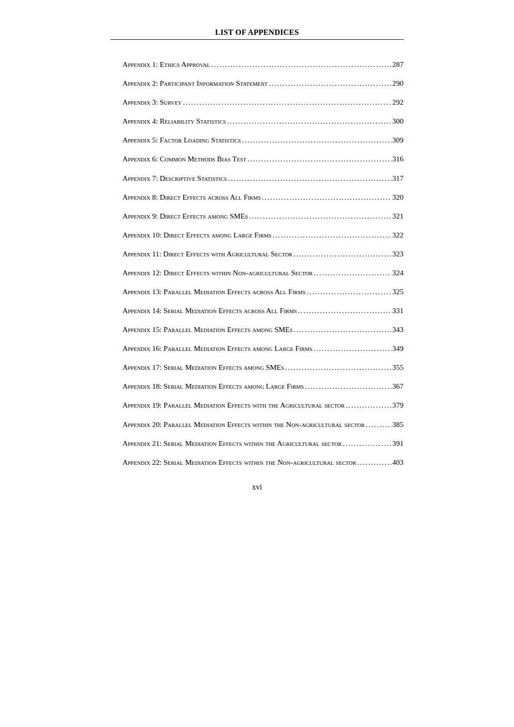List of Appendices
Appendix 1: Ethics Approval........................................................................................................... 287
Appendix 2: Participant Information Statement.......................................................................... 290
Appendix 3: Survey..................................................................................................................... 292
Appendix 4: Reliability Statistics.................................................................................................. 300
Appendix 5: Factor Loading Statistics.......................................................................................... 309
Appendix 6: Common Methods Bias Test........................................................................................ 316
Appendix 7: Descriptive Statistics.................................................................................................. 317
Appendix 8: Direct Effects across All Firms................................................................................... 320
Appendix 9: Direct Effects among SMEs......................................................................................... 321
Appendix 10: Direct Effects among Large Firms............................................................................ 322
Appendix 11: Direct Effects with Agricultural Sector.............................................................. 323
Appendix 12: Direct Effects within Non-agricultural Sector.................................................... 324
Appendix 13: Parallel Mediation Effects across All Firms....................................................... 325
Appendix 14: Serial Mediation Effects across All Firms............................................................ 331
Appendix 15: Parallel Mediation Effects among SMEs.............................................................. 343
Appendix 16: Parallel Mediation Effects among Large Firms.................................................... 349
Appendix 17: Serial Mediation Effects among SMEs.................................................................... 355
Appendix 18: Serial Mediation Effects among Large Firms......................................................... 367
Appendix 19: Parallel Mediation Effects with the Agricultural sector................................ 379
Appendix 20: Parallel Mediation Effects within the Non-agricultural sector..................... 385
Appendix 21: Serial Mediation Effects within the Agricultural sector.................................. 391
Appendix 22: Serial Mediation Effects within the Non-agricultural sector.......................... 403
xvi